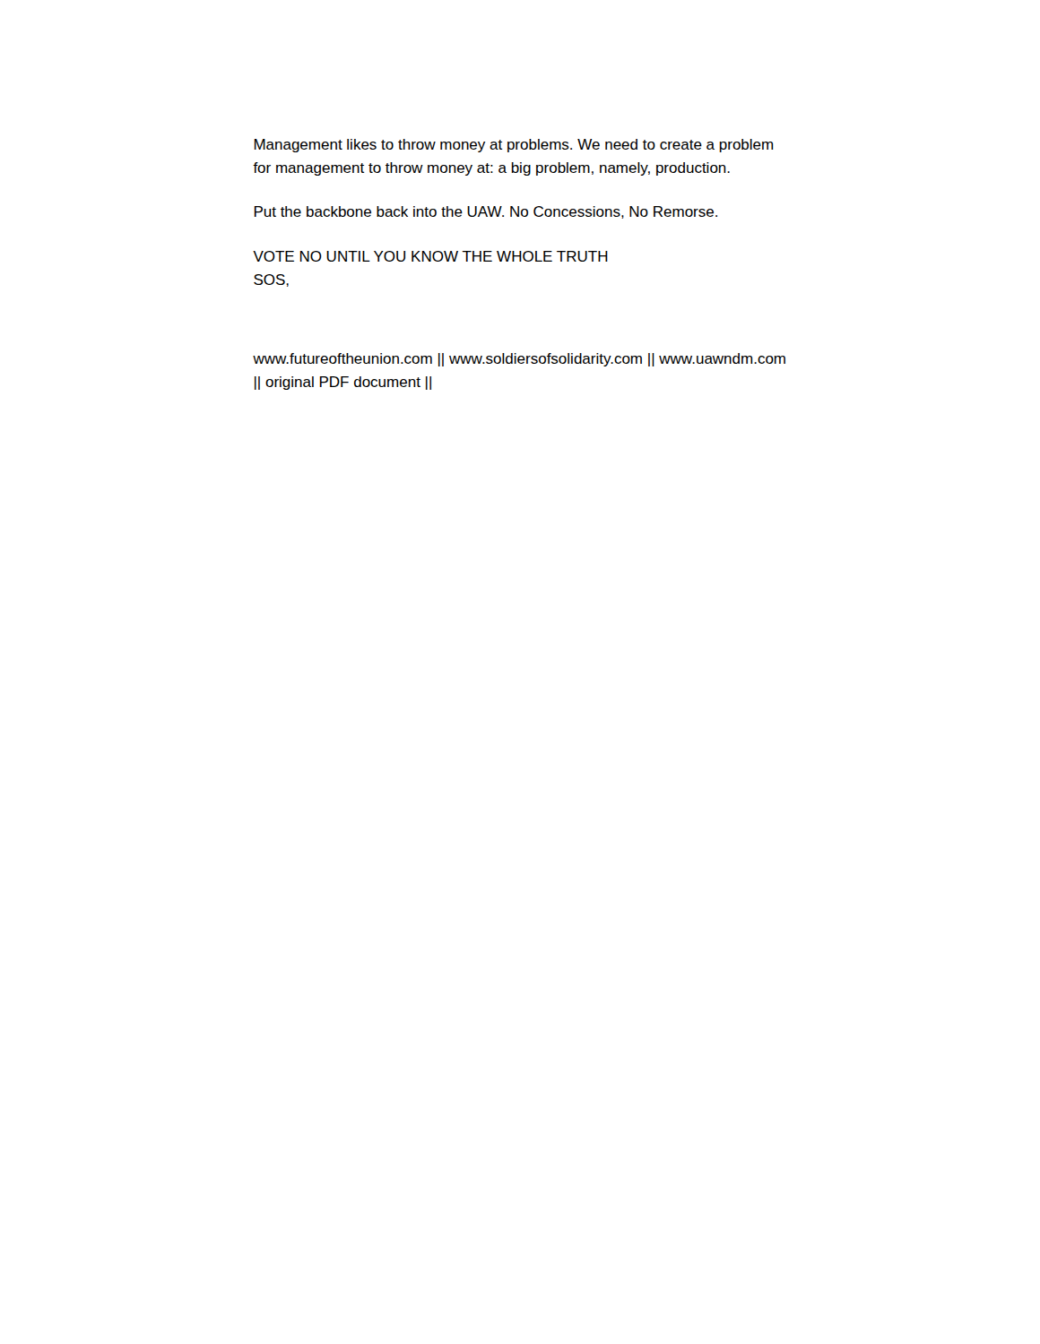Management likes to throw money at problems. We need to create a problem for management to throw money at: a big problem, namely, production.
Put the backbone back into the UAW. No Concessions, No Remorse.
VOTE NO UNTIL YOU KNOW THE WHOLE TRUTH
SOS,
www.futureoftheunion.com || www.soldiersofsolidarity.com || www.uawndm.com || original PDF document ||